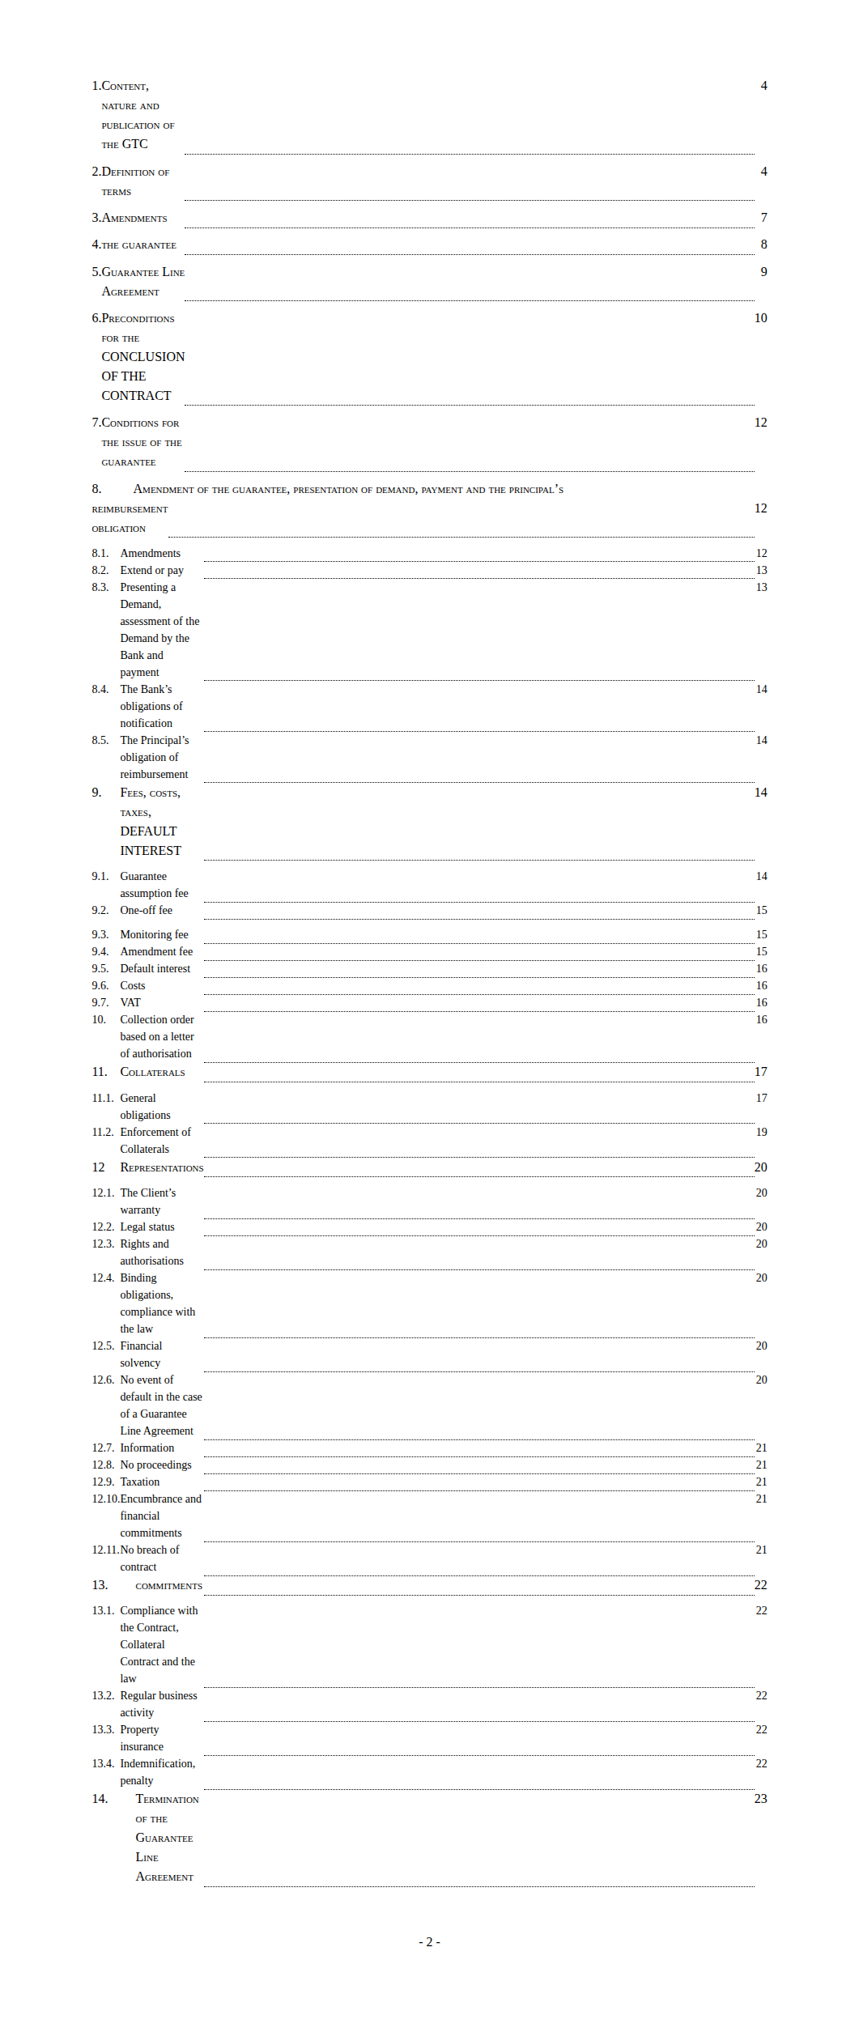| 1. | Content, nature and publication of the GTC | | 4 |
| 2. | Definition of terms | | 4 |
| 3. | Amendments | | 7 |
| 4. | the guarantee | | 8 |
| 5. | Guarantee Line Agreement | | 9 |
| 6. | Preconditions for the CONCLUSION OF THE CONTRACT | | 10 |
| 7. | Conditions for the issue of the guarantee | | 12 |
| 8. | Amendment of the guarantee, presentation of demand, payment and the principal’s |
| reimbursement obligation | | 12 |
| 8.1. | Amendments | | 12 |
| 8.2. | Extend or pay | | 13 |
| 8.3. | Presenting a Demand, assessment of the Demand by the Bank and payment | | 13 |
| 8.4. | The Bank’s obligations of notification | | 14 |
| 8.5. | The Principal’s obligation of reimbursement | | 14 |
| 9. | Fees, costs, taxes, DEFAULT INTEREST | | 14 |
| 9.1. | Guarantee assumption fee | | 14 |
| 9.2. | One-off fee | | 15 |
| 9.3. | Monitoring fee | | 15 |
| 9.4. | Amendment fee | | 15 |
| 9.5. | Default interest | | 16 |
| 9.6. | Costs | | 16 |
| 9.7. | VAT | | 16 |
| 10. | Collection order based on a letter of authorisation | | 16 |
| 11. | Collaterals | | 17 |
| 11.1. | General obligations | | 17 |
| 11.2. | Enforcement of Collaterals | | 19 |
| 12 | Representations | | 20 |
| 12.1. | The Client’s warranty | | 20 |
| 12.2. | Legal status | | 20 |
| 12.3. | Rights and authorisations | | 20 |
| 12.4. | Binding obligations, compliance with the law | | 20 |
| 12.5. | Financial solvency | | 20 |
| 12.6. | No event of default in the case of a Guarantee Line Agreement | | 20 |
| 12.7. | Information | | 21 |
| 12.8. | No proceedings | | 21 |
| 12.9. | Taxation | | 21 |
| 12.10. | Encumbrance and financial commitments | | 21 |
| 12.11. | No breach of contract | | 21 |
| 13. | commitments | | 22 |
| 13.1. | Compliance with the Contract, Collateral Contract and the law | | 22 |
| 13.2. | Regular business activity | | 22 |
| 13.3. | Property insurance | | 22 |
| 13.4. | Indemnification, penalty | | 22 |
| 14. | Termination of the Guarantee Line Agreement | | 23 |
- 2 -